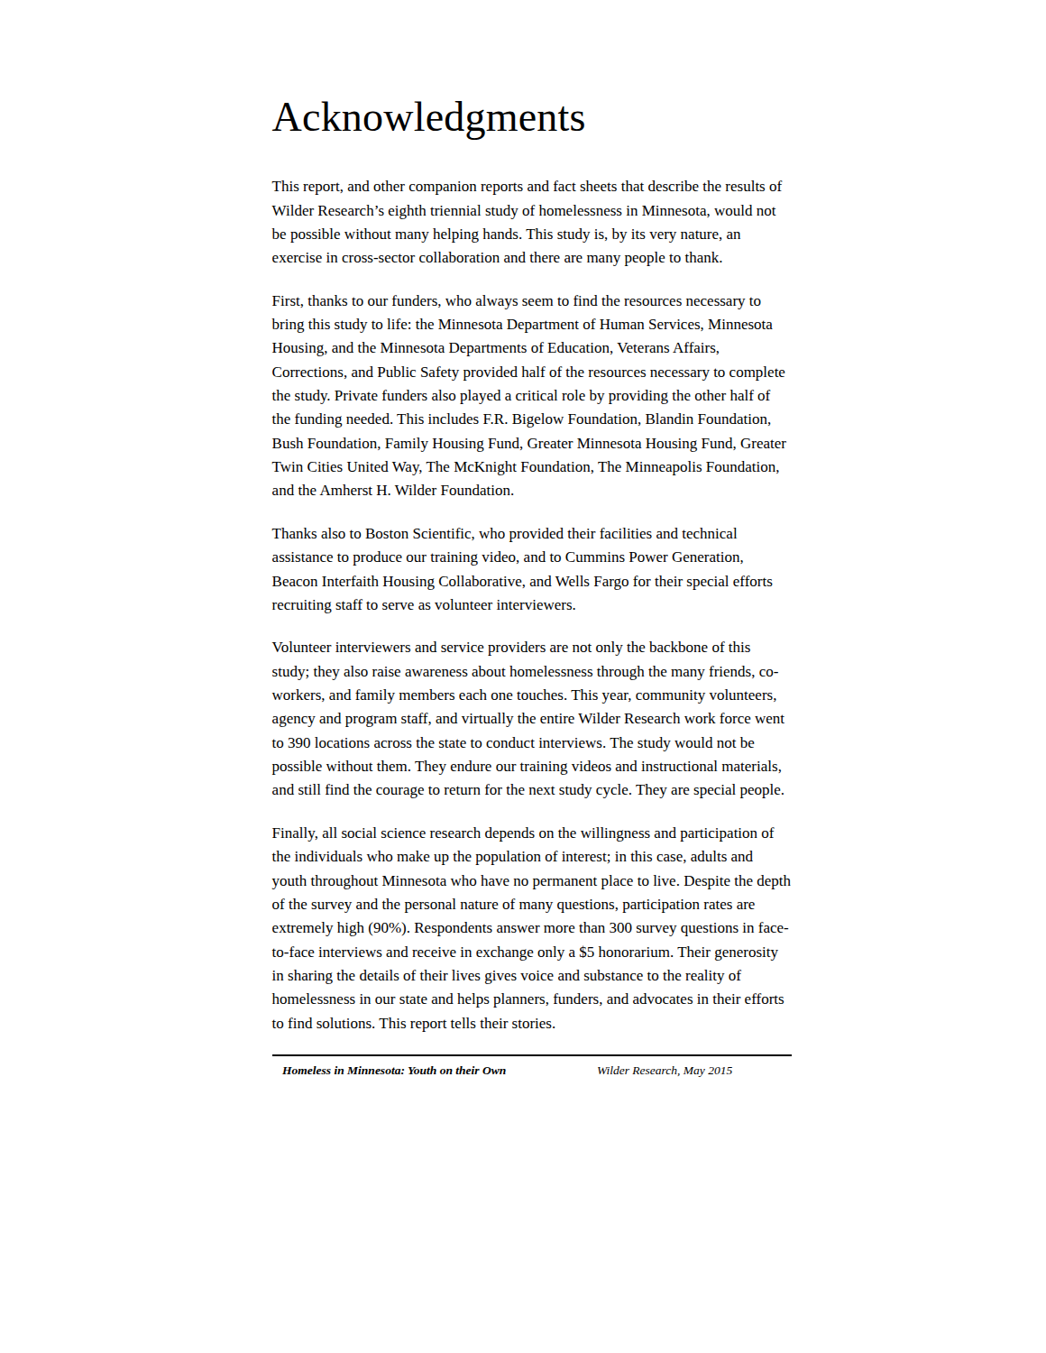Acknowledgments
This report, and other companion reports and fact sheets that describe the results of Wilder Research’s eighth triennial study of homelessness in Minnesota, would not be possible without many helping hands. This study is, by its very nature, an exercise in cross-sector collaboration and there are many people to thank.
First, thanks to our funders, who always seem to find the resources necessary to bring this study to life: the Minnesota Department of Human Services, Minnesota Housing, and the Minnesota Departments of Education, Veterans Affairs, Corrections, and Public Safety provided half of the resources necessary to complete the study. Private funders also played a critical role by providing the other half of the funding needed. This includes F.R. Bigelow Foundation, Blandin Foundation, Bush Foundation, Family Housing Fund, Greater Minnesota Housing Fund, Greater Twin Cities United Way, The McKnight Foundation, The Minneapolis Foundation, and the Amherst H. Wilder Foundation.
Thanks also to Boston Scientific, who provided their facilities and technical assistance to produce our training video, and to Cummins Power Generation, Beacon Interfaith Housing Collaborative, and Wells Fargo for their special efforts recruiting staff to serve as volunteer interviewers.
Volunteer interviewers and service providers are not only the backbone of this study; they also raise awareness about homelessness through the many friends, co-workers, and family members each one touches. This year, community volunteers, agency and program staff, and virtually the entire Wilder Research work force went to 390 locations across the state to conduct interviews. The study would not be possible without them. They endure our training videos and instructional materials, and still find the courage to return for the next study cycle. They are special people.
Finally, all social science research depends on the willingness and participation of the individuals who make up the population of interest; in this case, adults and youth throughout Minnesota who have no permanent place to live. Despite the depth of the survey and the personal nature of many questions, participation rates are extremely high (90%). Respondents answer more than 300 survey questions in face-to-face interviews and receive in exchange only a $5 honorarium. Their generosity in sharing the details of their lives gives voice and substance to the reality of homelessness in our state and helps planners, funders, and advocates in their efforts to find solutions. This report tells their stories.
Homeless in Minnesota: Youth on their Own Wilder Research, May 2015